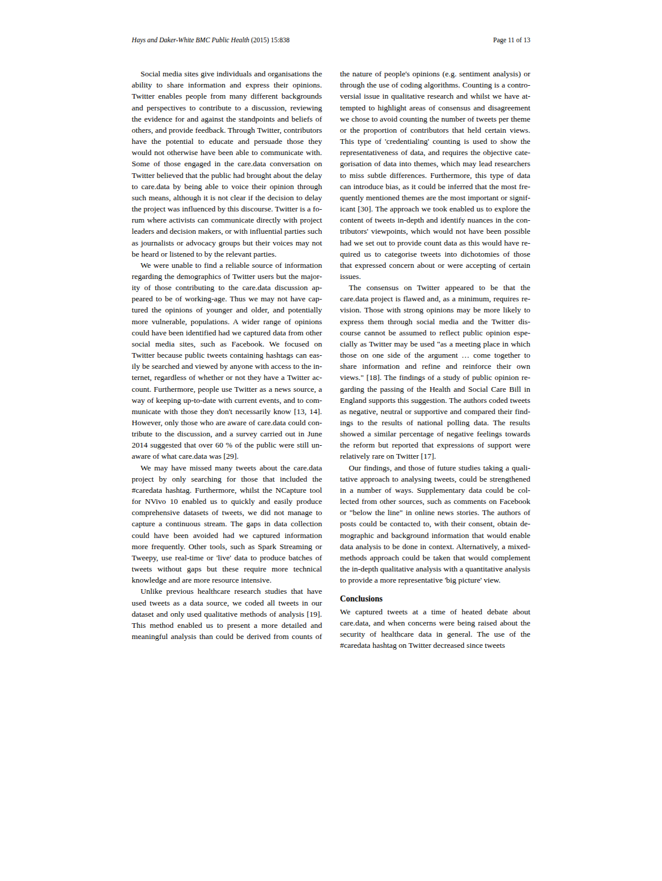Hays and Daker-White BMC Public Health (2015) 15:838
Page 11 of 13
Social media sites give individuals and organisations the ability to share information and express their opinions. Twitter enables people from many different backgrounds and perspectives to contribute to a discussion, reviewing the evidence for and against the standpoints and beliefs of others, and provide feedback. Through Twitter, contributors have the potential to educate and persuade those they would not otherwise have been able to communicate with. Some of those engaged in the care.data conversation on Twitter believed that the public had brought about the delay to care.data by being able to voice their opinion through such means, although it is not clear if the decision to delay the project was influenced by this discourse. Twitter is a forum where activists can communicate directly with project leaders and decision makers, or with influential parties such as journalists or advocacy groups but their voices may not be heard or listened to by the relevant parties.
We were unable to find a reliable source of information regarding the demographics of Twitter users but the majority of those contributing to the care.data discussion appeared to be of working-age. Thus we may not have captured the opinions of younger and older, and potentially more vulnerable, populations. A wider range of opinions could have been identified had we captured data from other social media sites, such as Facebook. We focused on Twitter because public tweets containing hashtags can easily be searched and viewed by anyone with access to the internet, regardless of whether or not they have a Twitter account. Furthermore, people use Twitter as a news source, a way of keeping up-to-date with current events, and to communicate with those they don't necessarily know [13, 14]. However, only those who are aware of care.data could contribute to the discussion, and a survey carried out in June 2014 suggested that over 60 % of the public were still unaware of what care.data was [29].
We may have missed many tweets about the care.data project by only searching for those that included the #caredata hashtag. Furthermore, whilst the NCapture tool for NVivo 10 enabled us to quickly and easily produce comprehensive datasets of tweets, we did not manage to capture a continuous stream. The gaps in data collection could have been avoided had we captured information more frequently. Other tools, such as Spark Streaming or Tweepy, use real-time or 'live' data to produce batches of tweets without gaps but these require more technical knowledge and are more resource intensive.
Unlike previous healthcare research studies that have used tweets as a data source, we coded all tweets in our dataset and only used qualitative methods of analysis [19]. This method enabled us to present a more detailed and meaningful analysis than could be derived from counts of the nature of people's opinions (e.g. sentiment analysis) or through the use of coding algorithms. Counting is a controversial issue in qualitative research and whilst we have attempted to highlight areas of consensus and disagreement we chose to avoid counting the number of tweets per theme or the proportion of contributors that held certain views. This type of 'credentialing' counting is used to show the representativeness of data, and requires the objective categorisation of data into themes, which may lead researchers to miss subtle differences. Furthermore, this type of data can introduce bias, as it could be inferred that the most frequently mentioned themes are the most important or significant [30]. The approach we took enabled us to explore the content of tweets in-depth and identify nuances in the contributors' viewpoints, which would not have been possible had we set out to provide count data as this would have required us to categorise tweets into dichotomies of those that expressed concern about or were accepting of certain issues.
The consensus on Twitter appeared to be that the care.data project is flawed and, as a minimum, requires revision. Those with strong opinions may be more likely to express them through social media and the Twitter discourse cannot be assumed to reflect public opinion especially as Twitter may be used "as a meeting place in which those on one side of the argument … come together to share information and refine and reinforce their own views." [18]. The findings of a study of public opinion regarding the passing of the Health and Social Care Bill in England supports this suggestion. The authors coded tweets as negative, neutral or supportive and compared their findings to the results of national polling data. The results showed a similar percentage of negative feelings towards the reform but reported that expressions of support were relatively rare on Twitter [17].
Our findings, and those of future studies taking a qualitative approach to analysing tweets, could be strengthened in a number of ways. Supplementary data could be collected from other sources, such as comments on Facebook or "below the line" in online news stories. The authors of posts could be contacted to, with their consent, obtain demographic and background information that would enable data analysis to be done in context. Alternatively, a mixed-methods approach could be taken that would complement the in-depth qualitative analysis with a quantitative analysis to provide a more representative 'big picture' view.
Conclusions
We captured tweets at a time of heated debate about care.data, and when concerns were being raised about the security of healthcare data in general. The use of the #caredata hashtag on Twitter decreased since tweets